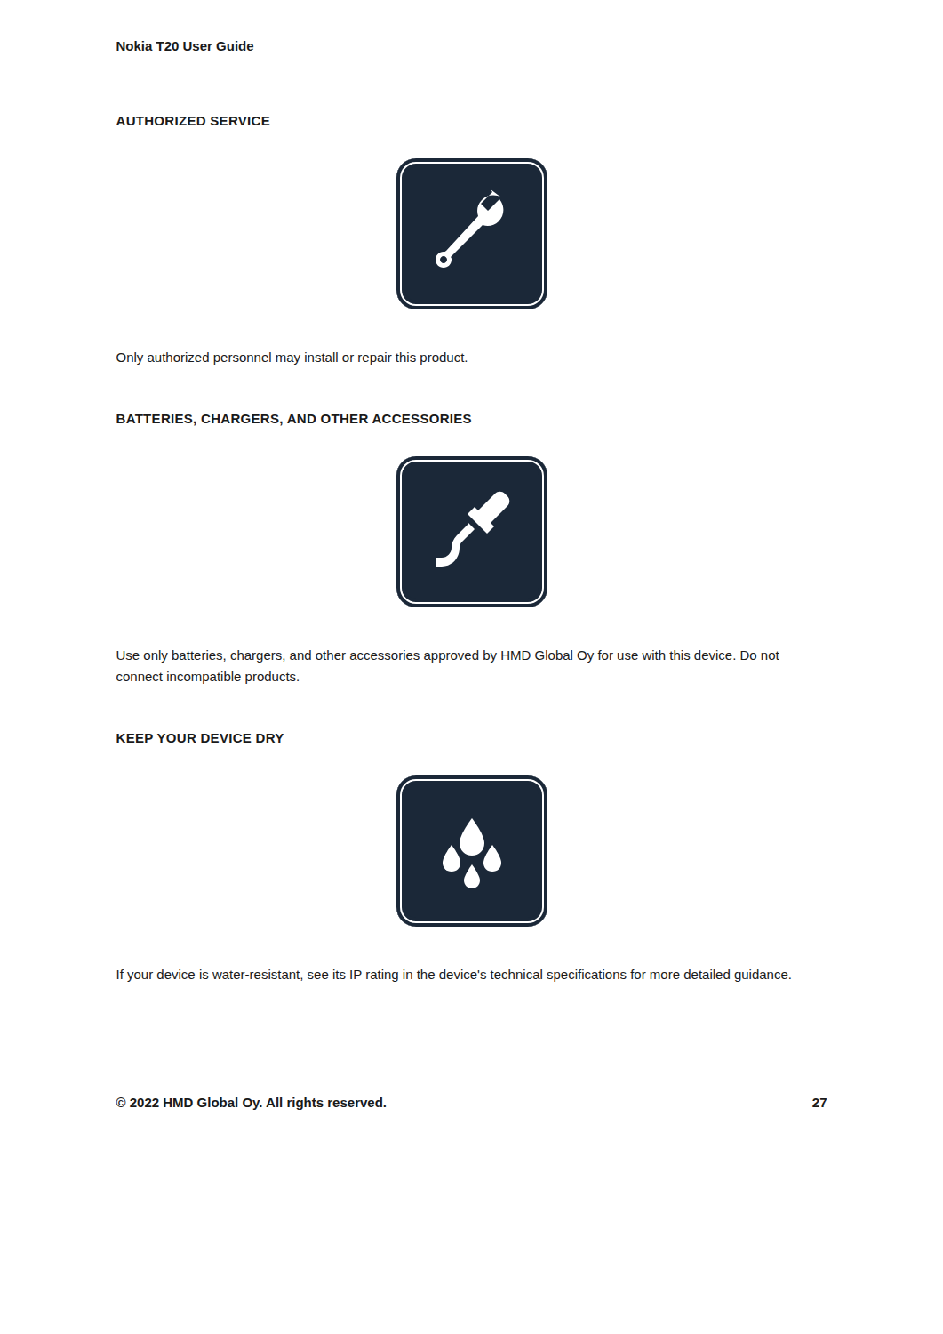Nokia T20 User Guide
AUTHORIZED SERVICE
Only authorized personnel may install or repair this product.
BATTERIES, CHARGERS, AND OTHER ACCESSORIES
Use only batteries, chargers, and other accessories approved by HMD Global Oy for use with this device. Do not connect incompatible products.
KEEP YOUR DEVICE DRY
If your device is water-resistant, see its IP rating in the device's technical specifications for more detailed guidance.
© 2022 HMD Global Oy. All rights reserved. 27